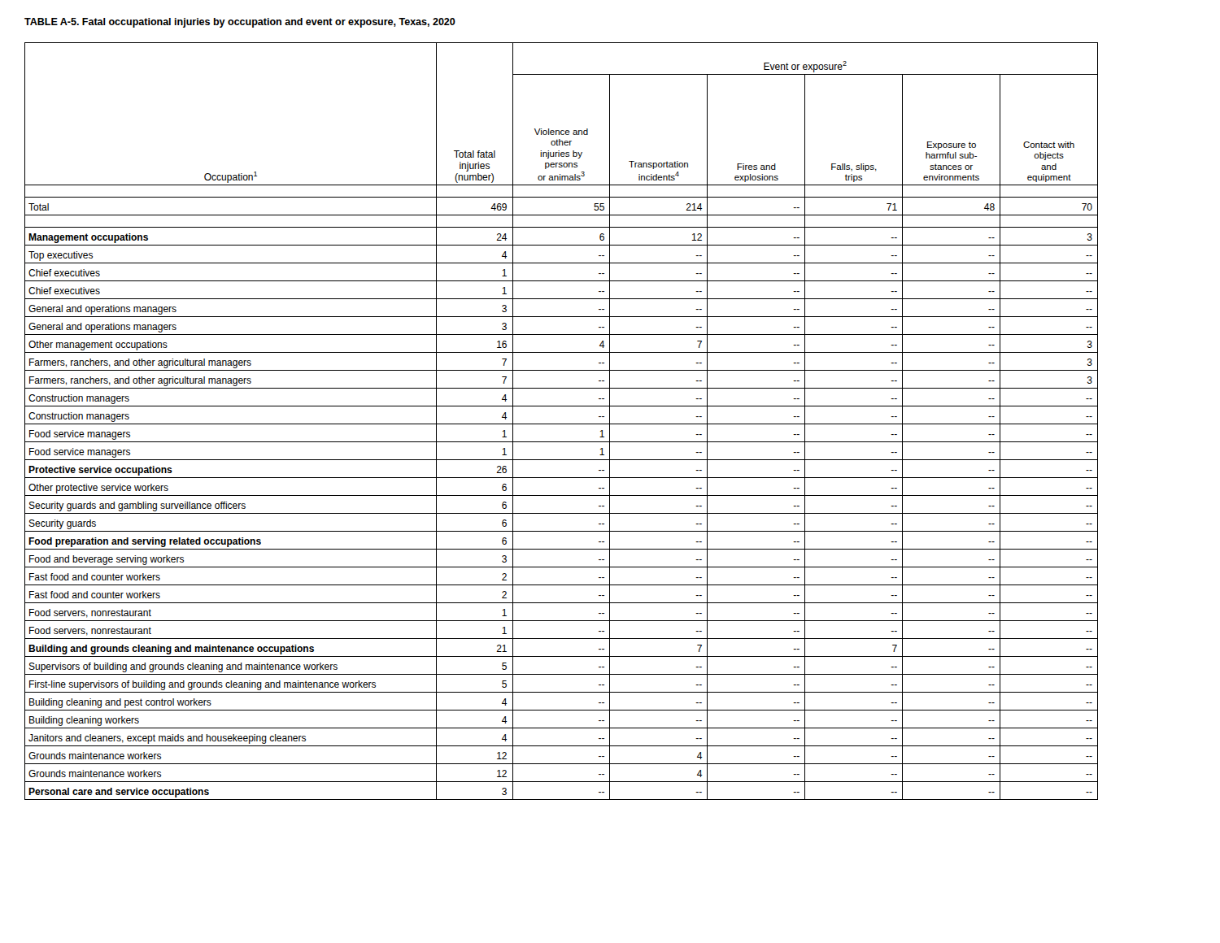TABLE A-5. Fatal occupational injuries by occupation and event or exposure, Texas, 2020
| Occupation 1 | Total fatal injuries (number) | Event or exposure 2 |
| --- | --- | --- |
| Violence and other injuries by persons or animals 3 | Transportation incidents 4 | Fires and explosions | Falls, slips, trips | Exposure to harmful sub- stances or environments | Contact with objects and equipment |
| Total | 469 | 55 | 214 | -- | 71 | 48 | 70 |
| Management occupations | 24 | 6 | 12 | -- | -- | -- | 3 |
| Top executives | 4 | -- | -- | -- | -- | -- | -- |
| Chief executives | 1 | -- | -- | -- | -- | -- | -- |
| Chief executives | 1 | -- | -- | -- | -- | -- | -- |
| General and operations managers | 3 | -- | -- | -- | -- | -- | -- |
| General and operations managers | 3 | -- | -- | -- | -- | -- | -- |
| Other management occupations | 16 | 4 | 7 | -- | -- | -- | 3 |
| Farmers, ranchers, and other agricultural managers | 7 | -- | -- | -- | -- | -- | 3 |
| Farmers, ranchers, and other agricultural managers | 7 | -- | -- | -- | -- | -- | 3 |
| Construction managers | 4 | -- | -- | -- | -- | -- | -- |
| Construction managers | 4 | -- | -- | -- | -- | -- | -- |
| Food service managers | 1 | 1 | -- | -- | -- | -- | -- |
| Food service managers | 1 | 1 | -- | -- | -- | -- | -- |
| Protective service occupations | 26 | -- | -- | -- | -- | -- | -- |
| Other protective service workers | 6 | -- | -- | -- | -- | -- | -- |
| Security guards and gambling surveillance officers | 6 | -- | -- | -- | -- | -- | -- |
| Security guards | 6 | -- | -- | -- | -- | -- | -- |
| Food preparation and serving related occupations | 6 | -- | -- | -- | -- | -- | -- |
| Food and beverage serving workers | 3 | -- | -- | -- | -- | -- | -- |
| Fast food and counter workers | 2 | -- | -- | -- | -- | -- | -- |
| Fast food and counter workers | 2 | -- | -- | -- | -- | -- | -- |
| Food servers, nonrestaurant | 1 | -- | -- | -- | -- | -- | -- |
| Food servers, nonrestaurant | 1 | -- | -- | -- | -- | -- | -- |
| Building and grounds cleaning and maintenance occupations | 21 | -- | 7 | -- | 7 | -- | -- |
| Supervisors of building and grounds cleaning and maintenance workers | 5 | -- | -- | -- | -- | -- | -- |
| First-line supervisors of building and grounds cleaning and maintenance workers | 5 | -- | -- | -- | -- | -- | -- |
| Building cleaning and pest control workers | 4 | -- | -- | -- | -- | -- | -- |
| Building cleaning workers | 4 | -- | -- | -- | -- | -- | -- |
| Janitors and cleaners, except maids and housekeeping cleaners | 4 | -- | -- | -- | -- | -- | -- |
| Grounds maintenance workers | 12 | -- | 4 | -- | -- | -- | -- |
| Grounds maintenance workers | 12 | -- | 4 | -- | -- | -- | -- |
| Personal care and service occupations | 3 | -- | -- | -- | -- | -- | -- |